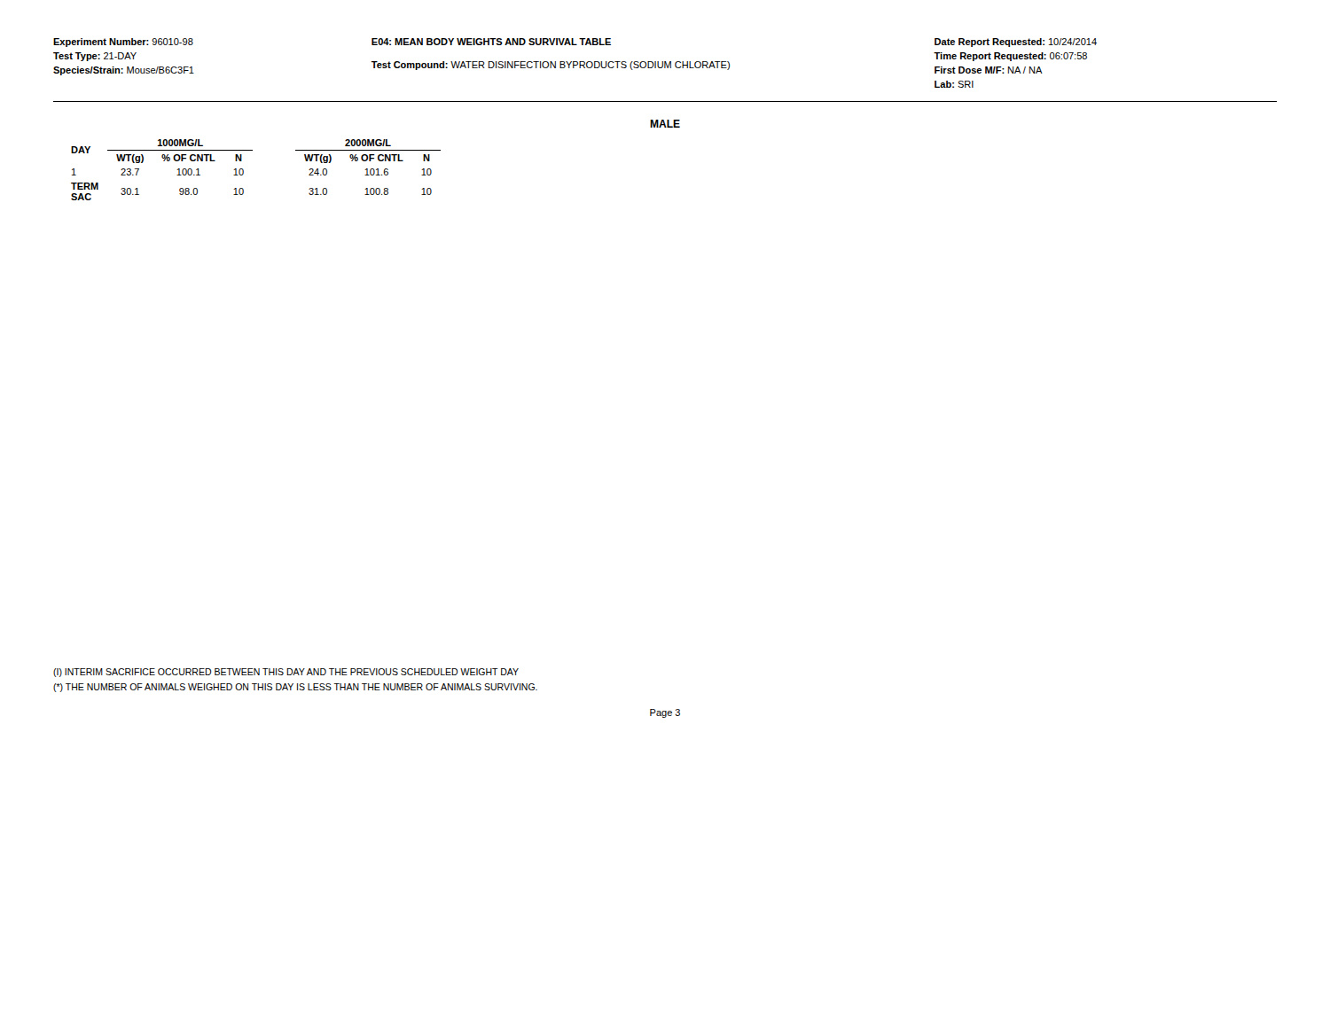Experiment Number: 96010-98
Test Type: 21-DAY
Species/Strain: Mouse/B6C3F1
E04: MEAN BODY WEIGHTS AND SURVIVAL TABLE
Test Compound: WATER DISINFECTION BYPRODUCTS (SODIUM CHLORATE)
Date Report Requested: 10/24/2014
Time Report Requested: 06:07:58
First Dose M/F: NA / NA
Lab: SRI
MALE
| DAY | 1000MG/L | | 2000MG/L |
| --- | --- | --- | --- |
| WT(g) | % OF CNTL | N | WT(g) | % OF CNTL | N |
| 1 | 23.7 | 100.1 | 10 | | 24.0 | 101.6 | 10 |
| TERM SAC | 30.1 | 98.0 | 10 | | 31.0 | 100.8 | 10 |
(I) INTERIM SACRIFICE OCCURRED BETWEEN THIS DAY AND THE PREVIOUS SCHEDULED WEIGHT DAY
(*) THE NUMBER OF ANIMALS WEIGHED ON THIS DAY IS LESS THAN THE NUMBER OF ANIMALS SURVIVING.
Page 3